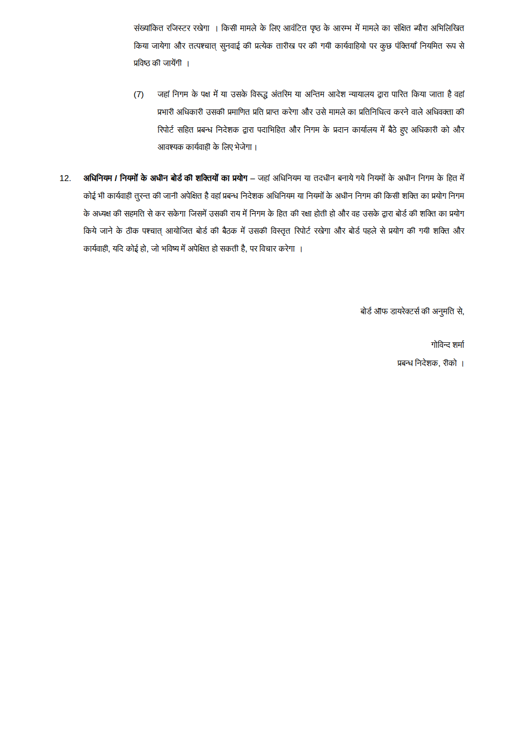संख्यांकित रजिस्टर रखेगा । किसी मामले के लिए आवंटित पृष्ठ के आरम्भ में मामले का संक्षित ब्यौरा अभिलिखित किया जायेगा और तत्पश्चात् सुनवाई की प्रत्येक तारीख पर की गयी कार्यवाहियो पर कुछ पंक्तियाँ नियमित रूप से प्रविष्ठ की जायेंगी ।
(7)
जहां निगम के पक्ष में या उसके विरूद्ध अंतरिम या अन्तिम आदेश न्यायालय द्वारा पारित किया जाता है वहां प्रभारी अधिकारी उसकी प्रमाणित प्रति प्राप्त करेगा और उसे मामले का प्रतिनिधित्व करने वाले अधिवक्ता की रिपोर्ट सहित प्रबन्ध निदेशक द्वारा पदाभिहित और निगम के प्रदान कार्यालय में बैठे हुए अधिकारी को और आवश्यक कार्यवाही के लिए भेजेगा।
12.
अधिनियम / नियमों के अधीन बोर्ड की शक्तियों का प्रयोग – जहां अधिनियम या तदधीन बनाये गये नियमों के अधीन निगम के हित में कोई भी कार्यवाही तुरन्त की जानी अपेक्षित है वहां प्रबन्ध निदेशक अधिनियम या नियमों के अधीन निगम की किसी शक्ति का प्रयोग निगम के अध्यक्ष की सहमति से कर सकेगा जिसमें उसकी राय में निगम के हित की रक्षा होती हो और वह उसके द्वारा बोर्ड की शक्ति का प्रयोग किये जाने के ठीक पश्चात् आयोजित बोर्ड की बैठक में उसकी विस्तृत रिपोर्ट रखेगा और बोर्ड पहले से प्रयोग की गयी शक्ति और कार्यवाही, यदि कोई हो, जो भविष्य में अपेक्षित हो सकती है, पर विचार करेगा ।
बोर्ड ऑफ डायरेक्टर्स की अनुमति से,
गोविन्द शर्मा
प्रबन्ध निदेशक, रीको ।